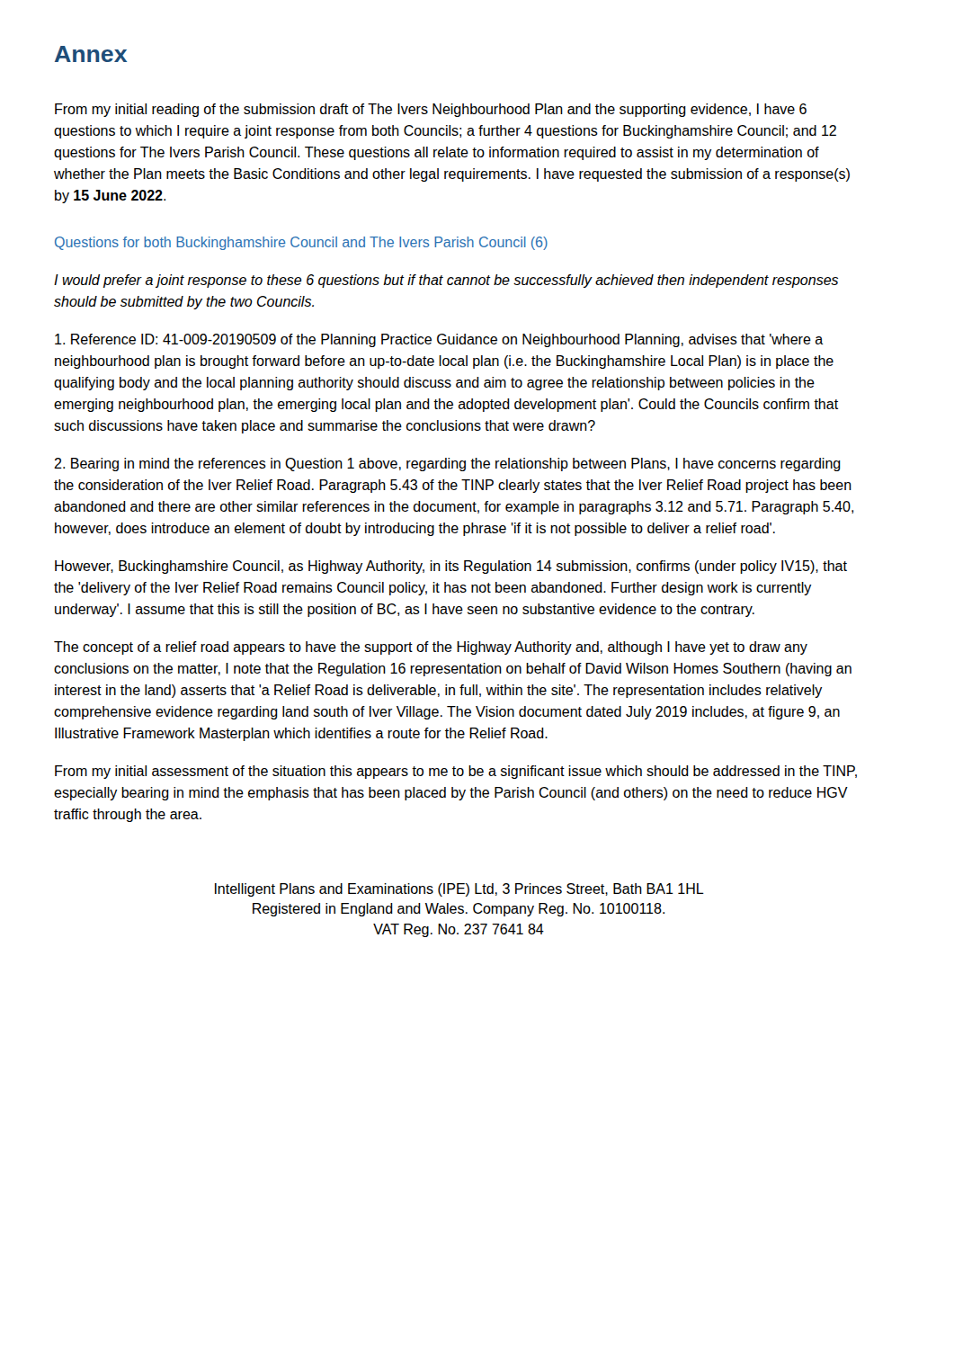Annex
From my initial reading of the submission draft of The Ivers Neighbourhood Plan and the supporting evidence, I have 6 questions to which I require a joint response from both Councils; a further 4 questions for Buckinghamshire Council; and 12 questions for The Ivers Parish Council. These questions all relate to information required to assist in my determination of whether the Plan meets the Basic Conditions and other legal requirements. I have requested the submission of a response(s) by 15 June 2022.
Questions for both Buckinghamshire Council and The Ivers Parish Council (6)
I would prefer a joint response to these 6 questions but if that cannot be successfully achieved then independent responses should be submitted by the two Councils.
1. Reference ID: 41-009-20190509 of the Planning Practice Guidance on Neighbourhood Planning, advises that 'where a neighbourhood plan is brought forward before an up-to-date local plan (i.e. the Buckinghamshire Local Plan) is in place the qualifying body and the local planning authority should discuss and aim to agree the relationship between policies in the emerging neighbourhood plan, the emerging local plan and the adopted development plan'. Could the Councils confirm that such discussions have taken place and summarise the conclusions that were drawn?
2. Bearing in mind the references in Question 1 above, regarding the relationship between Plans, I have concerns regarding the consideration of the Iver Relief Road. Paragraph 5.43 of the TINP clearly states that the Iver Relief Road project has been abandoned and there are other similar references in the document, for example in paragraphs 3.12 and 5.71. Paragraph 5.40, however, does introduce an element of doubt by introducing the phrase 'if it is not possible to deliver a relief road'.
However, Buckinghamshire Council, as Highway Authority, in its Regulation 14 submission, confirms (under policy IV15), that the 'delivery of the Iver Relief Road remains Council policy, it has not been abandoned. Further design work is currently underway'. I assume that this is still the position of BC, as I have seen no substantive evidence to the contrary.
The concept of a relief road appears to have the support of the Highway Authority and, although I have yet to draw any conclusions on the matter, I note that the Regulation 16 representation on behalf of David Wilson Homes Southern (having an interest in the land) asserts that 'a Relief Road is deliverable, in full, within the site'. The representation includes relatively comprehensive evidence regarding land south of Iver Village. The Vision document dated July 2019 includes, at figure 9, an Illustrative Framework Masterplan which identifies a route for the Relief Road.
From my initial assessment of the situation this appears to me to be a significant issue which should be addressed in the TINP, especially bearing in mind the emphasis that has been placed by the Parish Council (and others) on the need to reduce HGV traffic through the area.
Intelligent Plans and Examinations (IPE) Ltd, 3 Princes Street, Bath BA1 1HL
Registered in England and Wales. Company Reg. No. 10100118.
VAT Reg. No. 237 7641 84